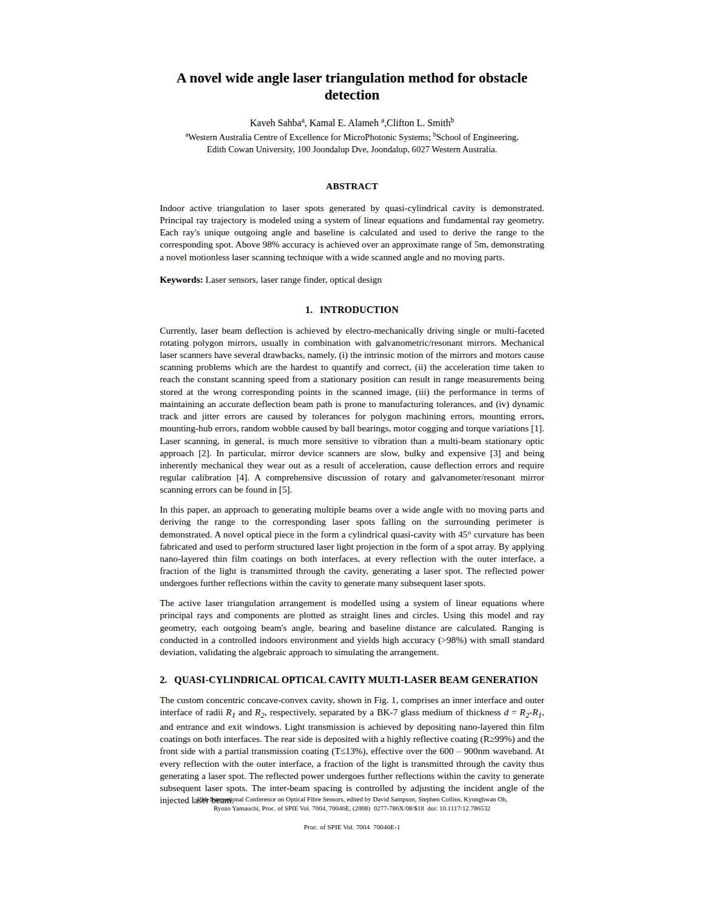A novel wide angle laser triangulation method for obstacle detection
Kaveh Sahbaa, Kamal E. Alameh a,Clifton L. Smithb
aWestern Australia Centre of Excellence for MicroPhotonic Systems; bSchool of Engineering,
Edith Cowan University, 100 Joondalup Dve, Joondalup, 6027 Western Australia.
ABSTRACT
Indoor active triangulation to laser spots generated by quasi-cylindrical cavity is demonstrated. Principal ray trajectory is modeled using a system of linear equations and fundamental ray geometry. Each ray's unique outgoing angle and baseline is calculated and used to derive the range to the corresponding spot. Above 98% accuracy is achieved over an approximate range of 5m, demonstrating a novel motionless laser scanning technique with a wide scanned angle and no moving parts.
Keywords: Laser sensors, laser range finder, optical design
1. INTRODUCTION
Currently, laser beam deflection is achieved by electro-mechanically driving single or multi-faceted rotating polygon mirrors, usually in combination with galvanometric/resonant mirrors. Mechanical laser scanners have several drawbacks, namely, (i) the intrinsic motion of the mirrors and motors cause scanning problems which are the hardest to quantify and correct, (ii) the acceleration time taken to reach the constant scanning speed from a stationary position can result in range measurements being stored at the wrong corresponding points in the scanned image, (iii) the performance in terms of maintaining an accurate deflection beam path is prone to manufacturing tolerances, and (iv) dynamic track and jitter errors are caused by tolerances for polygon machining errors, mounting errors, mounting-hub errors, random wobble caused by ball bearings, motor cogging and torque variations [1]. Laser scanning, in general, is much more sensitive to vibration than a multi-beam stationary optic approach [2]. In particular, mirror device scanners are slow, bulky and expensive [3] and being inherently mechanical they wear out as a result of acceleration, cause deflection errors and require regular calibration [4]. A comprehensive discussion of rotary and galvanometer/resonant mirror scanning errors can be found in [5].
In this paper, an approach to generating multiple beams over a wide angle with no moving parts and deriving the range to the corresponding laser spots falling on the surrounding perimeter is demonstrated. A novel optical piece in the form a cylindrical quasi-cavity with 45° curvature has been fabricated and used to perform structured laser light projection in the form of a spot array. By applying nano-layered thin film coatings on both interfaces, at every reflection with the outer interface, a fraction of the light is transmitted through the cavity, generating a laser spot. The reflected power undergoes further reflections within the cavity to generate many subsequent laser spots.
The active laser triangulation arrangement is modelled using a system of linear equations where principal rays and components are plotted as straight lines and circles. Using this model and ray geometry, each outgoing beam's angle, bearing and baseline distance are calculated. Ranging is conducted in a controlled indoors environment and yields high accuracy (>98%) with small standard deviation, validating the algebraic approach to simulating the arrangement.
2. QUASI-CYLINDRICAL OPTICAL CAVITY MULTI-LASER BEAM GENERATION
The custom concentric concave-convex cavity, shown in Fig. 1, comprises an inner interface and outer interface of radii R1 and R2, respectively, separated by a BK-7 glass medium of thickness d = R2-R1, and entrance and exit windows. Light transmission is achieved by depositing nano-layered thin film coatings on both interfaces. The rear side is deposited with a highly reflective coating (R≥99%) and the front side with a partial transmission coating (T≤13%), effective over the 600 – 900nm waveband. At every reflection with the outer interface, a fraction of the light is transmitted through the cavity thus generating a laser spot. The reflected power undergoes further reflections within the cavity to generate subsequent laser spots. The inter-beam spacing is controlled by adjusting the incident angle of the injected laser beam.
19th International Conference on Optical Fibre Sensors, edited by David Sampson, Stephen Collins, Kyunghwan Oh,
Ryozo Yamauchi, Proc. of SPIE Vol. 7004, 70046E, (2008) 0277-786X/08/$18 doi: 10.1117/12.786532
Proc. of SPIE Vol. 7004 70046E-1